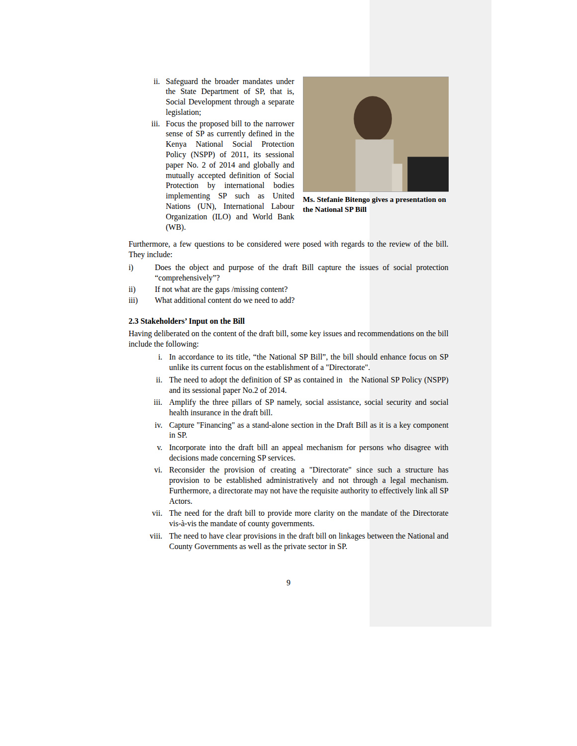Ms. Stefanie Bitengo gives a presentation on the National SP Bill
Safeguard the broader mandates under the State Department of SP, that is, Social Development through a separate legislation;
Focus the proposed bill to the narrower sense of SP as currently defined in the Kenya National Social Protection Policy (NSPP) of 2011, its sessional paper No. 2 of 2014 and globally and mutually accepted definition of Social Protection by international bodies implementing SP such as United Nations (UN), International Labour Organization (ILO) and World Bank (WB).
Furthermore, a few questions to be considered were posed with regards to the review of the bill. They include:
i) Does the object and purpose of the draft Bill capture the issues of social protection “comprehensively”?
ii) If not what are the gaps /missing content?
iii) What additional content do we need to add?
2.3 Stakeholders’ Input on the Bill
Having deliberated on the content of the draft bill, some key issues and recommendations on the bill include the following:
In accordance to its title, “the National SP Bill”, the bill should enhance focus on SP unlike its current focus on the establishment of a "Directorate".
The need to adopt the definition of SP as contained in the National SP Policy (NSPP) and its sessional paper No.2 of 2014.
Amplify the three pillars of SP namely, social assistance, social security and social health insurance in the draft bill.
Capture "Financing" as a stand-alone section in the Draft Bill as it is a key component in SP.
Incorporate into the draft bill an appeal mechanism for persons who disagree with decisions made concerning SP services.
Reconsider the provision of creating a "Directorate" since such a structure has provision to be established administratively and not through a legal mechanism. Furthermore, a directorate may not have the requisite authority to effectively link all SP Actors.
The need for the draft bill to provide more clarity on the mandate of the Directorate vis-à-vis the mandate of county governments.
The need to have clear provisions in the draft bill on linkages between the National and County Governments as well as the private sector in SP.
9